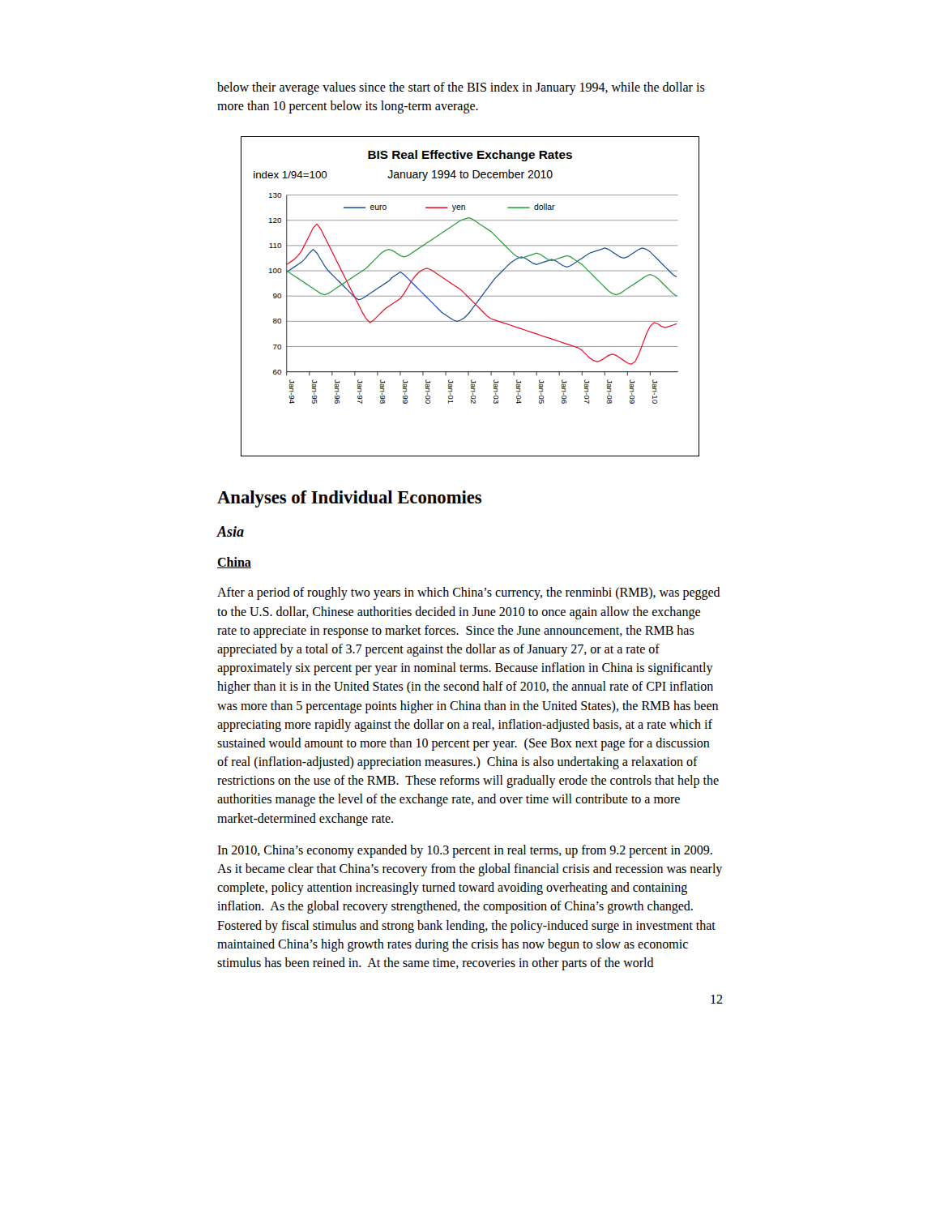below their average values since the start of the BIS index in January 1994, while the dollar is more than 10 percent below its long-term average.
BIS Real Effective Exchange Rates
index 1/94=100
January 1994 to December 2010
130 120 110 100 90 80 70 60 Jan-94 Jan-95 Jan-96 Jan-97 Jan-98 Jan-99 Jan-00 Jan-01 Jan-02 Jan-03 Jan-04 Jan-05 Jan-06 Jan-07 Jan-08 Jan-09 Jan-10 euro yen dollar
Analyses of Individual Economies
Asia
China
After a period of roughly two years in which China’s currency, the renminbi (RMB), was pegged to the U.S. dollar, Chinese authorities decided in June 2010 to once again allow the exchange rate to appreciate in response to market forces. Since the June announcement, the RMB has appreciated by a total of 3.7 percent against the dollar as of January 27, or at a rate of approximately six percent per year in nominal terms. Because inflation in China is significantly higher than it is in the United States (in the second half of 2010, the annual rate of CPI inflation was more than 5 percentage points higher in China than in the United States), the RMB has been appreciating more rapidly against the dollar on a real, inflation-adjusted basis, at a rate which if sustained would amount to more than 10 percent per year. (See Box next page for a discussion of real (inflation-adjusted) appreciation measures.) China is also undertaking a relaxation of restrictions on the use of the RMB. These reforms will gradually erode the controls that help the authorities manage the level of the exchange rate, and over time will contribute to a more market-determined exchange rate.
In 2010, China’s economy expanded by 10.3 percent in real terms, up from 9.2 percent in 2009. As it became clear that China’s recovery from the global financial crisis and recession was nearly complete, policy attention increasingly turned toward avoiding overheating and containing inflation. As the global recovery strengthened, the composition of China’s growth changed. Fostered by fiscal stimulus and strong bank lending, the policy-induced surge in investment that maintained China’s high growth rates during the crisis has now begun to slow as economic stimulus has been reined in. At the same time, recoveries in other parts of the world
12